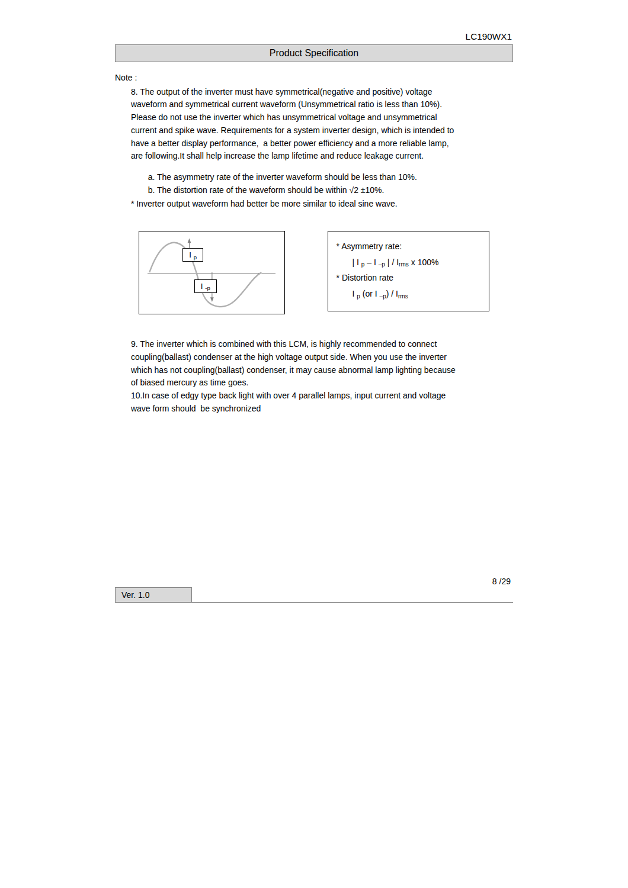LC190WX1
Product Specification
Note :
8. The output of the inverter must have symmetrical(negative and positive) voltage
waveform and symmetrical current waveform (Unsymmetrical ratio is less than 10%).
Please do not use the inverter which has unsymmetrical voltage and unsymmetrical
current and spike wave. Requirements for a system inverter design, which is intended to
have a better display performance, a better power efficiency and a more reliable lamp,
are following.It shall help increase the lamp lifetime and reduce leakage current.
a. The asymmetry rate of the inverter waveform should be less than 10%.
b. The distortion rate of the waveform should be within √2 ±10%.
* Inverter output waveform had better be more similar to ideal sine wave.
I p
I -p
* Asymmetry rate:
| I p – I –p | / Irms x 100%
* Distortion rate
I p (or I –p) / Irms
9. The inverter which is combined with this LCM, is highly recommended to connect
coupling(ballast) condenser at the high voltage output side. When you use the inverter
which has not coupling(ballast) condenser, it may cause abnormal lamp lighting because
of biased mercury as time goes.
10.In case of edgy type back light with over 4 parallel lamps, input current and voltage
wave form should be synchronized
8 /29
Ver. 1.0